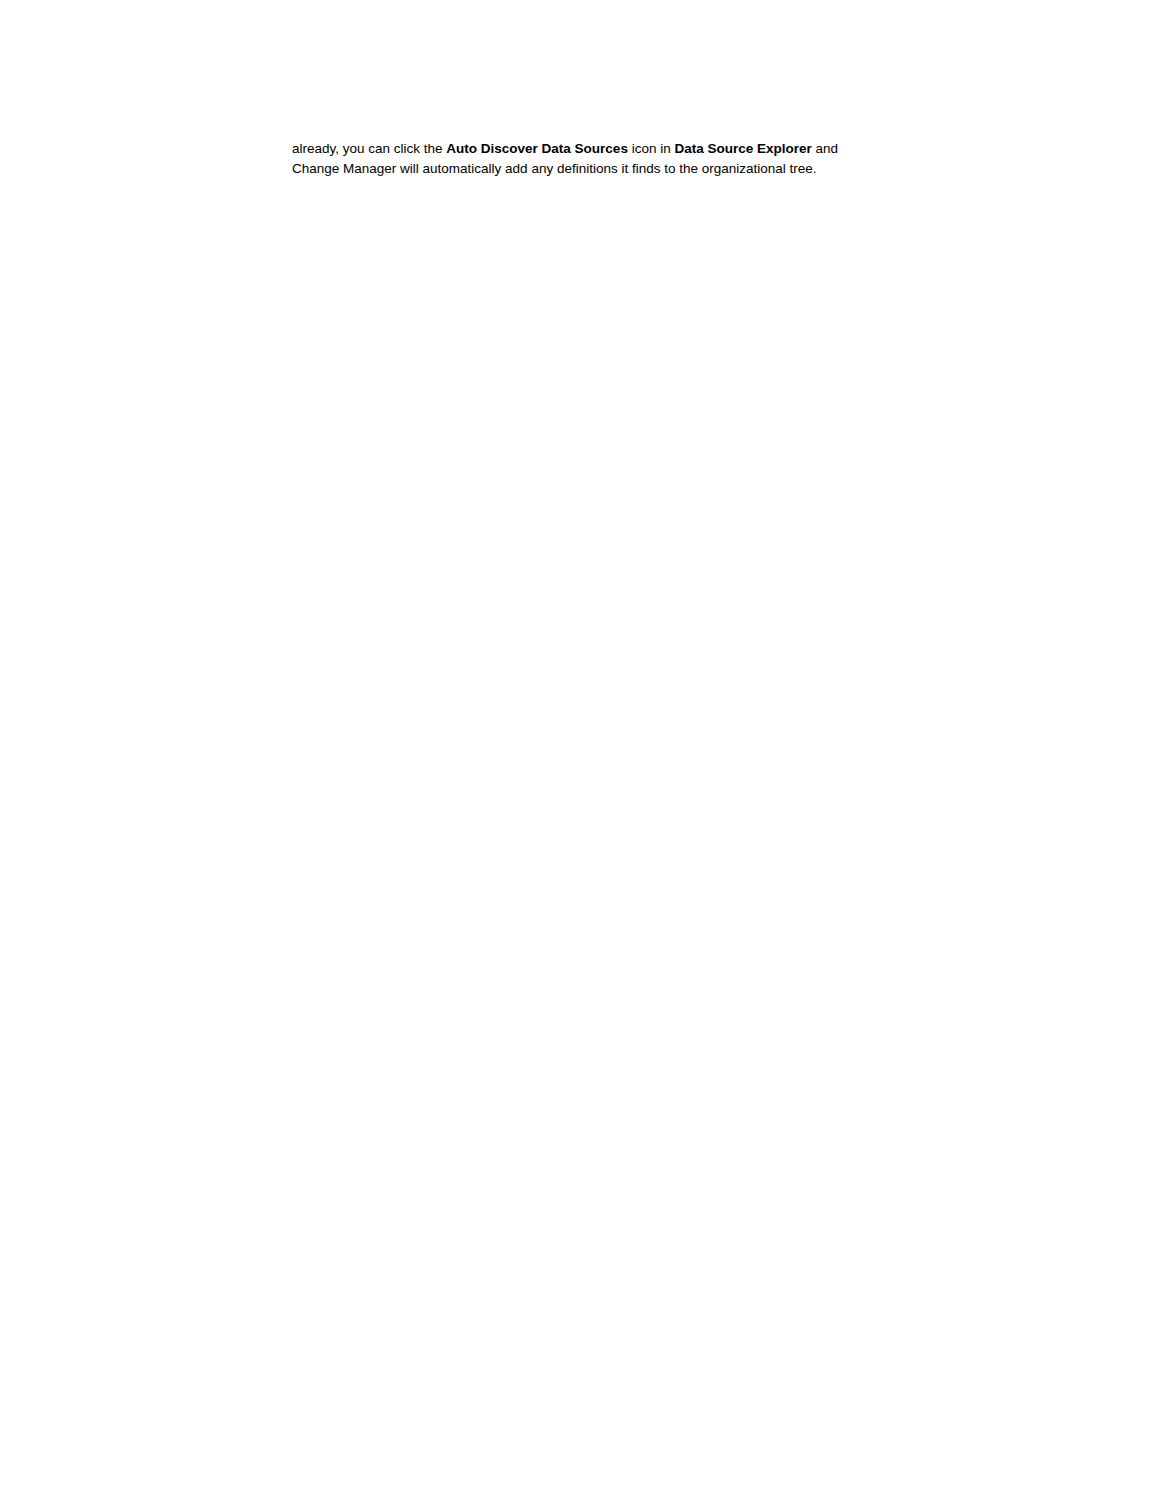already, you can click the Auto Discover Data Sources icon in Data Source Explorer and Change Manager will automatically add any definitions it finds to the organizational tree.